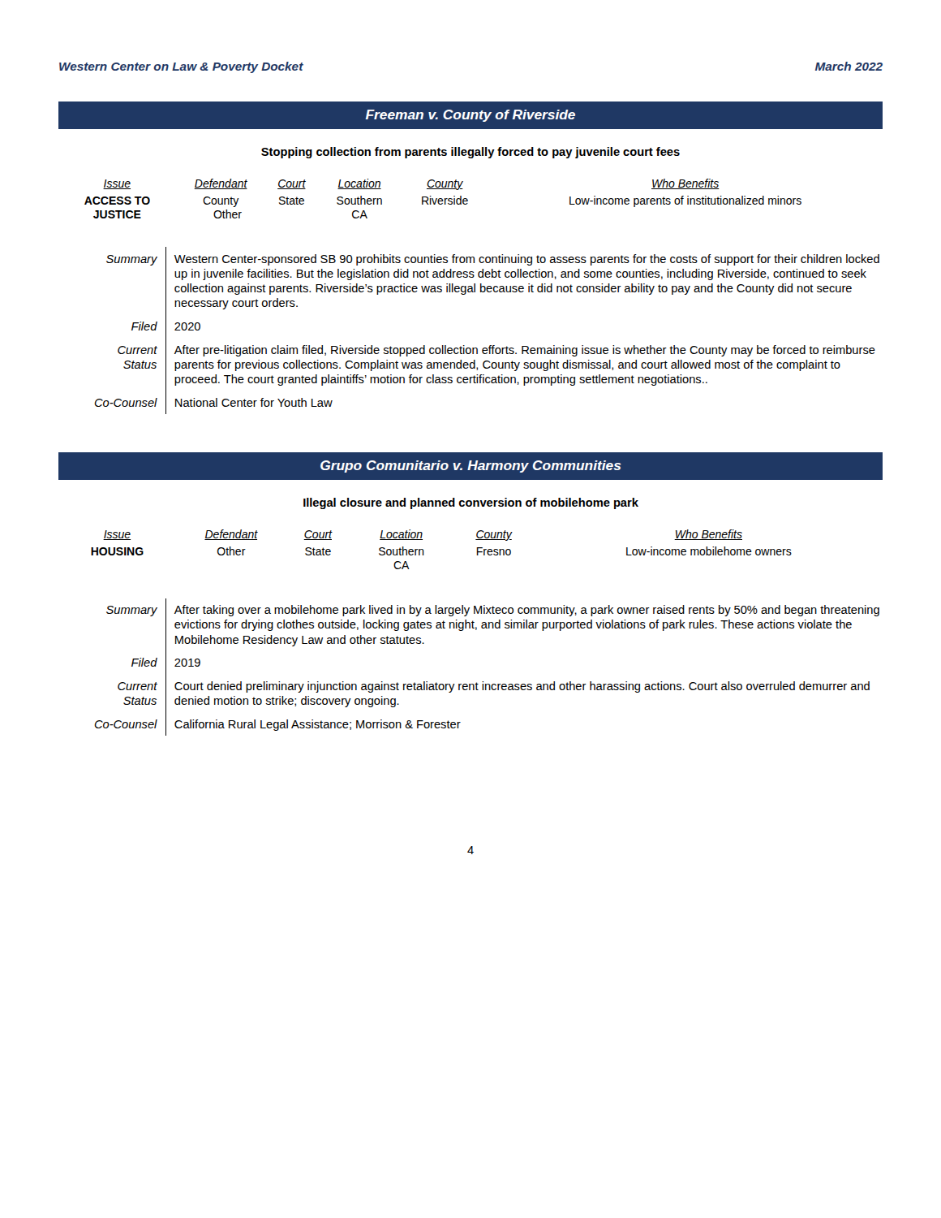Western Center on Law & Poverty Docket March 2022
Freeman v. County of Riverside
Stopping collection from parents illegally forced to pay juvenile court fees
| Issue | Defendant | Court | Location | County | Who Benefits |
| --- | --- | --- | --- | --- | --- |
| ACCESS TO JUSTICE | County Other | State | Southern CA | Riverside | Low-income parents of institutionalized minors |
| Summary | Western Center-sponsored SB 90 prohibits counties from continuing to assess parents for the costs of support for their children locked up in juvenile facilities. But the legislation did not address debt collection, and some counties, including Riverside, continued to seek collection against parents. Riverside’s practice was illegal because it did not consider ability to pay and the County did not secure necessary court orders. |
| Filed | 2020 |
| Current Status | After pre-litigation claim filed, Riverside stopped collection efforts. Remaining issue is whether the County may be forced to reimburse parents for previous collections. Complaint was amended, County sought dismissal, and court allowed most of the complaint to proceed. The court granted plaintiffs’ motion for class certification, prompting settlement negotiations.. |
| Co-Counsel | National Center for Youth Law |
Grupo Comunitario v. Harmony Communities
Illegal closure and planned conversion of mobilehome park
| Issue | Defendant | Court | Location | County | Who Benefits |
| --- | --- | --- | --- | --- | --- |
| HOUSING | Other | State | Southern CA | Fresno | Low-income mobilehome owners |
| Summary | After taking over a mobilehome park lived in by a largely Mixteco community, a park owner raised rents by 50% and began threatening evictions for drying clothes outside, locking gates at night, and similar purported violations of park rules. These actions violate the Mobilehome Residency Law and other statutes. |
| Filed | 2019 |
| Current Status | Court denied preliminary injunction against retaliatory rent increases and other harassing actions. Court also overruled demurrer and denied motion to strike; discovery ongoing. |
| Co-Counsel | California Rural Legal Assistance; Morrison & Forester |
4